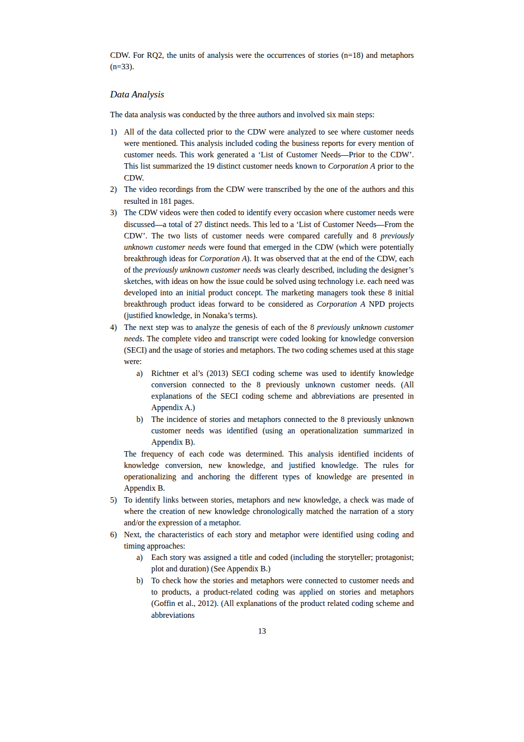CDW. For RQ2, the units of analysis were the occurrences of stories (n=18) and metaphors (n=33).
Data Analysis
The data analysis was conducted by the three authors and involved six main steps:
1) All of the data collected prior to the CDW were analyzed to see where customer needs were mentioned. This analysis included coding the business reports for every mention of customer needs. This work generated a ‘List of Customer Needs—Prior to the CDW’. This list summarized the 19 distinct customer needs known to Corporation A prior to the CDW.
2) The video recordings from the CDW were transcribed by the one of the authors and this resulted in 181 pages.
3) The CDW videos were then coded to identify every occasion where customer needs were discussed—a total of 27 distinct needs. This led to a ‘List of Customer Needs—From the CDW’. The two lists of customer needs were compared carefully and 8 previously unknown customer needs were found that emerged in the CDW (which were potentially breakthrough ideas for Corporation A). It was observed that at the end of the CDW, each of the previously unknown customer needs was clearly described, including the designer’s sketches, with ideas on how the issue could be solved using technology i.e. each need was developed into an initial product concept. The marketing managers took these 8 initial breakthrough product ideas forward to be considered as Corporation A NPD projects (justified knowledge, in Nonaka’s terms).
4) The next step was to analyze the genesis of each of the 8 previously unknown customer needs. The complete video and transcript were coded looking for knowledge conversion (SECI) and the usage of stories and metaphors. The two coding schemes used at this stage were:
a) Richtner et al’s (2013) SECI coding scheme was used to identify knowledge conversion connected to the 8 previously unknown customer needs. (All explanations of the SECI coding scheme and abbreviations are presented in Appendix A.)
b) The incidence of stories and metaphors connected to the 8 previously unknown customer needs was identified (using an operationalization summarized in Appendix B).
The frequency of each code was determined. This analysis identified incidents of knowledge conversion, new knowledge, and justified knowledge. The rules for operationalizing and anchoring the different types of knowledge are presented in Appendix B.
5) To identify links between stories, metaphors and new knowledge, a check was made of where the creation of new knowledge chronologically matched the narration of a story and/or the expression of a metaphor.
6) Next, the characteristics of each story and metaphor were identified using coding and timing approaches:
a) Each story was assigned a title and coded (including the storyteller; protagonist; plot and duration) (See Appendix B.)
b) To check how the stories and metaphors were connected to customer needs and to products, a product-related coding was applied on stories and metaphors (Goffin et al., 2012). (All explanations of the product related coding scheme and abbreviations
13